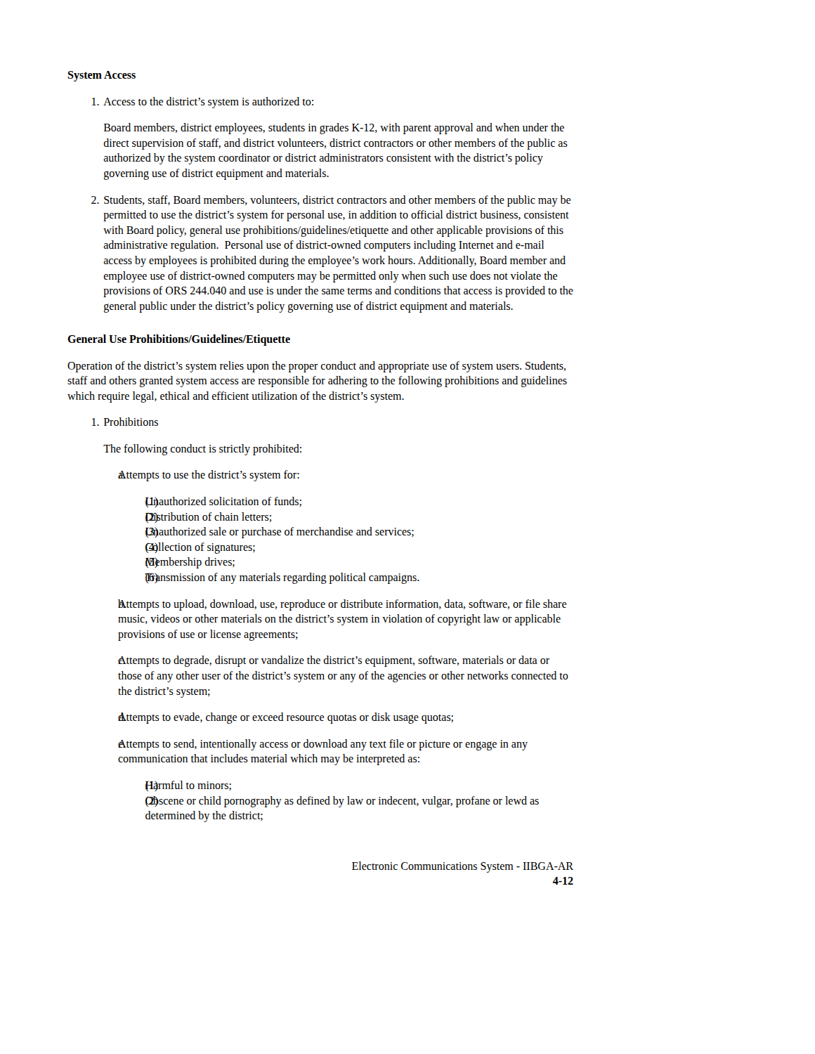System Access
1.
Access to the district’s system is authorized to:
Board members, district employees, students in grades K-12, with parent approval and when under the direct supervision of staff, and district volunteers, district contractors or other members of the public as authorized by the system coordinator or district administrators consistent with the district’s policy governing use of district equipment and materials.
2.
Students, staff, Board members, volunteers, district contractors and other members of the public may be permitted to use the district’s system for personal use, in addition to official district business, consistent with Board policy, general use prohibitions/guidelines/etiquette and other applicable provisions of this administrative regulation. Personal use of district-owned computers including Internet and e-mail access by employees is prohibited during the employee’s work hours. Additionally, Board member and employee use of district-owned computers may be permitted only when such use does not violate the provisions of ORS 244.040 and use is under the same terms and conditions that access is provided to the general public under the district’s policy governing use of district equipment and materials.
General Use Prohibitions/Guidelines/Etiquette
Operation of the district’s system relies upon the proper conduct and appropriate use of system users. Students, staff and others granted system access are responsible for adhering to the following prohibitions and guidelines which require legal, ethical and efficient utilization of the district’s system.
1.
Prohibitions
The following conduct is strictly prohibited:
a.
Attempts to use the district’s system for:
(1)
Unauthorized solicitation of funds;
(2)
Distribution of chain letters;
(3)
Unauthorized sale or purchase of merchandise and services;
(4)
Collection of signatures;
(5)
Membership drives;
(6)
Transmission of any materials regarding political campaigns.
b.
Attempts to upload, download, use, reproduce or distribute information, data, software, or file share music, videos or other materials on the district’s system in violation of copyright law or applicable provisions of use or license agreements;
c.
Attempts to degrade, disrupt or vandalize the district’s equipment, software, materials or data or those of any other user of the district’s system or any of the agencies or other networks connected to the district’s system;
d.
Attempts to evade, change or exceed resource quotas or disk usage quotas;
e.
Attempts to send, intentionally access or download any text file or picture or engage in any communication that includes material which may be interpreted as:
(1)
Harmful to minors;
(2)
Obscene or child pornography as defined by law or indecent, vulgar, profane or lewd as determined by the district;
Electronic Communications System - IIBGA-AR
4-12